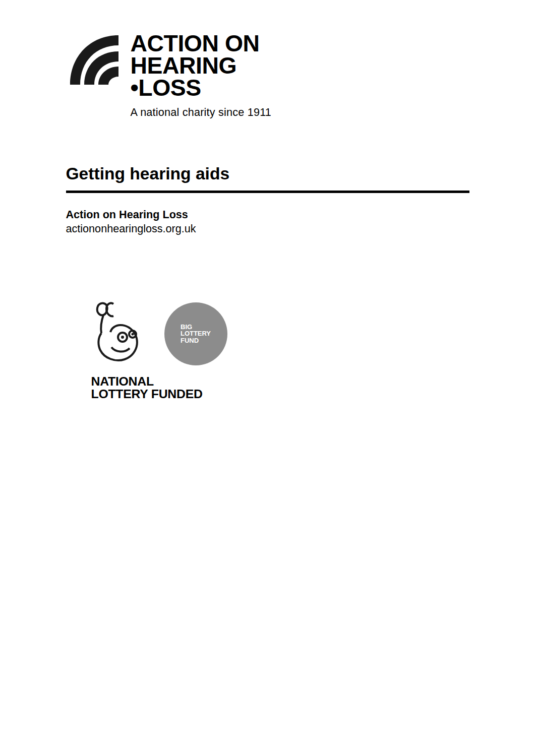Action on
Hearing
•Loss
A national charity since 1911
Getting hearing aids
Action on Hearing Loss
actiononhearingloss.org.uk
Big
Lottery
Fund
National
Lottery Funded